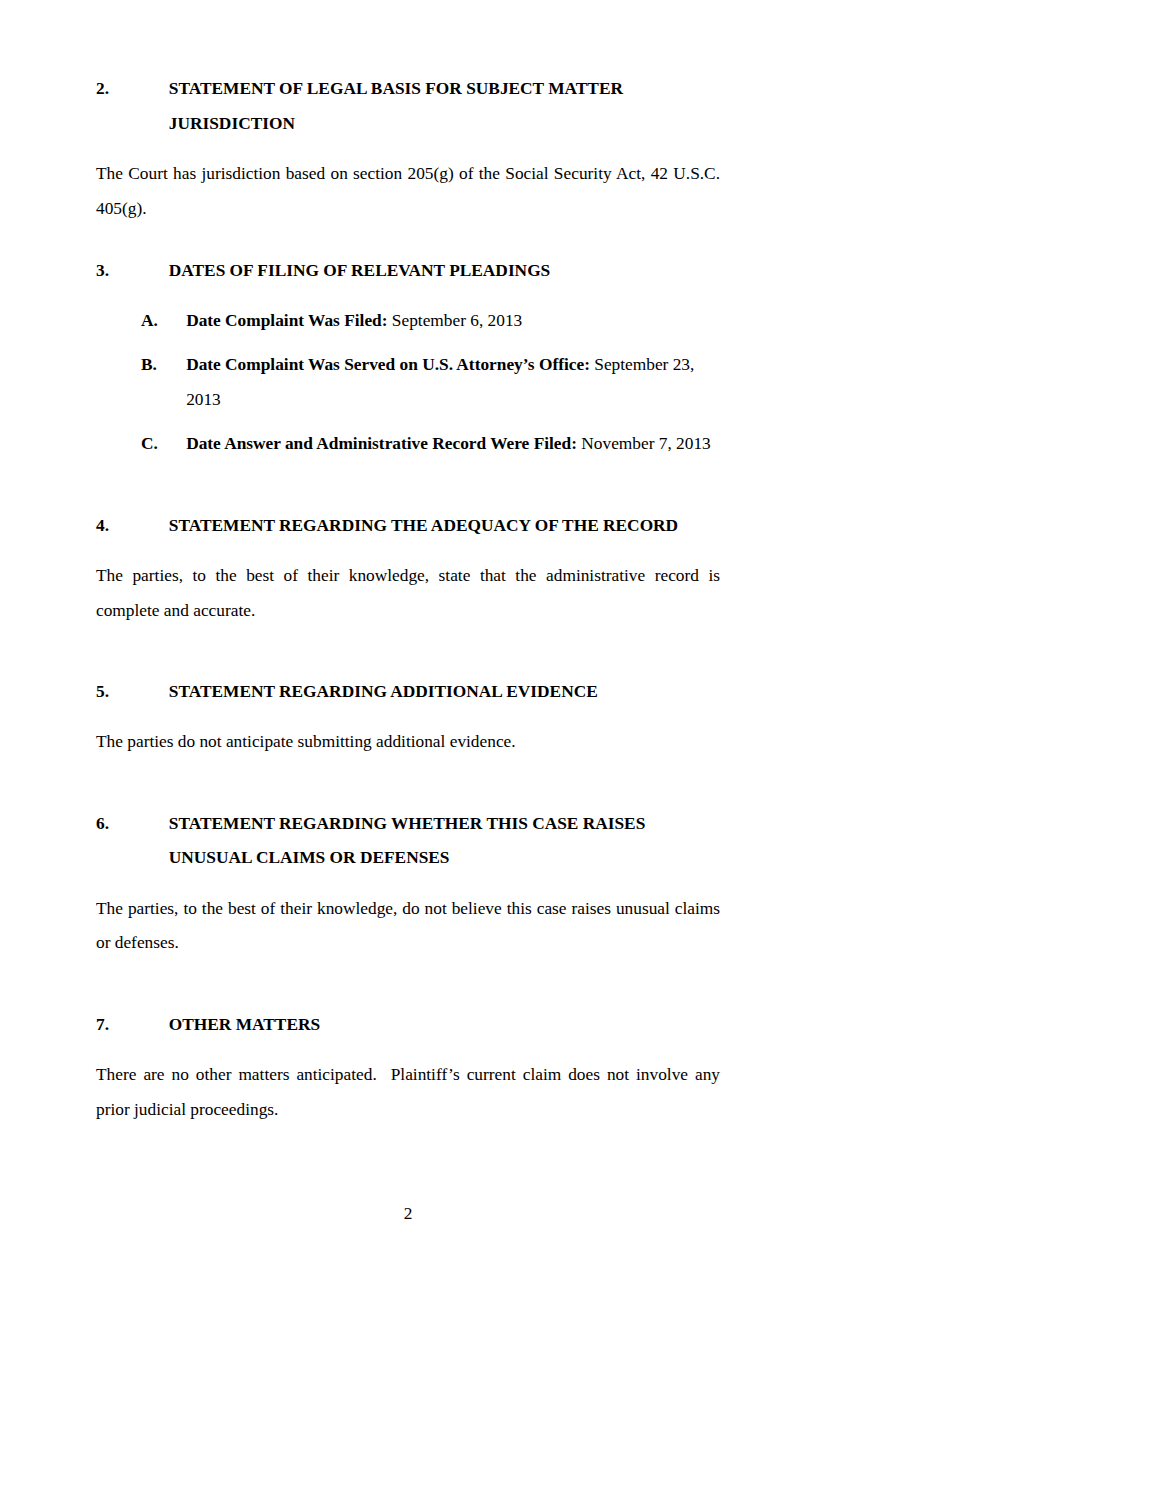2. Statement of Legal Basis for Subject Matter Jurisdiction
The Court has jurisdiction based on section 205(g) of the Social Security Act, 42 U.S.C. 405(g).
3. Dates of Filing of Relevant Pleadings
A. Date Complaint Was Filed: September 6, 2013
B. Date Complaint Was Served on U.S. Attorney’s Office: September 23, 2013
C. Date Answer and Administrative Record Were Filed: November 7, 2013
4. Statement Regarding the Adequacy of the Record
The parties, to the best of their knowledge, state that the administrative record is complete and accurate.
5. Statement Regarding Additional Evidence
The parties do not anticipate submitting additional evidence.
6. Statement Regarding Whether This Case Raises Unusual Claims or Defenses
The parties, to the best of their knowledge, do not believe this case raises unusual claims or defenses.
7. Other Matters
There are no other matters anticipated. Plaintiff’s current claim does not involve any prior judicial proceedings.
2